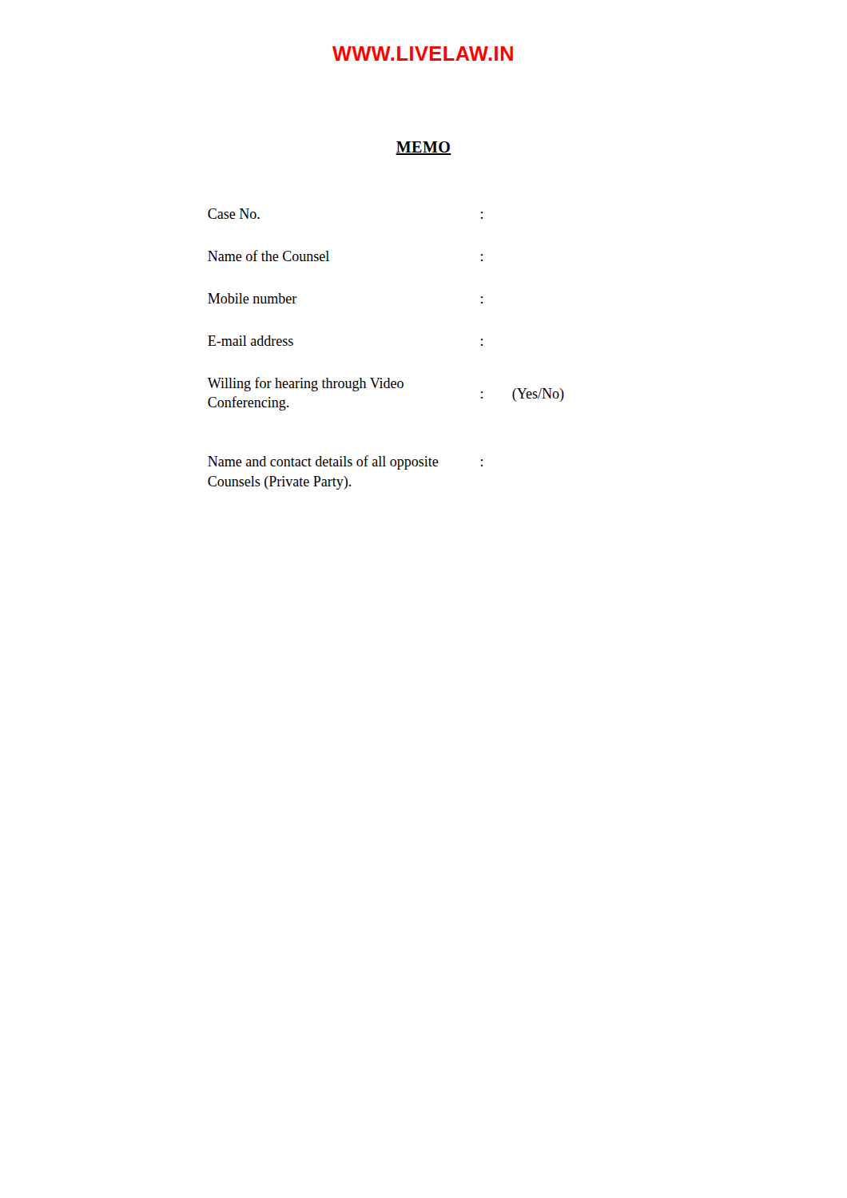WWW.LIVELAW.IN
MEMO
| Case No. | : | |
| Name of the Counsel | : | |
| Mobile number | : | |
| E-mail address | : | |
| Willing for hearing through Video Conferencing. | : | (Yes/No) |
| Name and contact details of all opposite Counsels (Private Party). | : | |